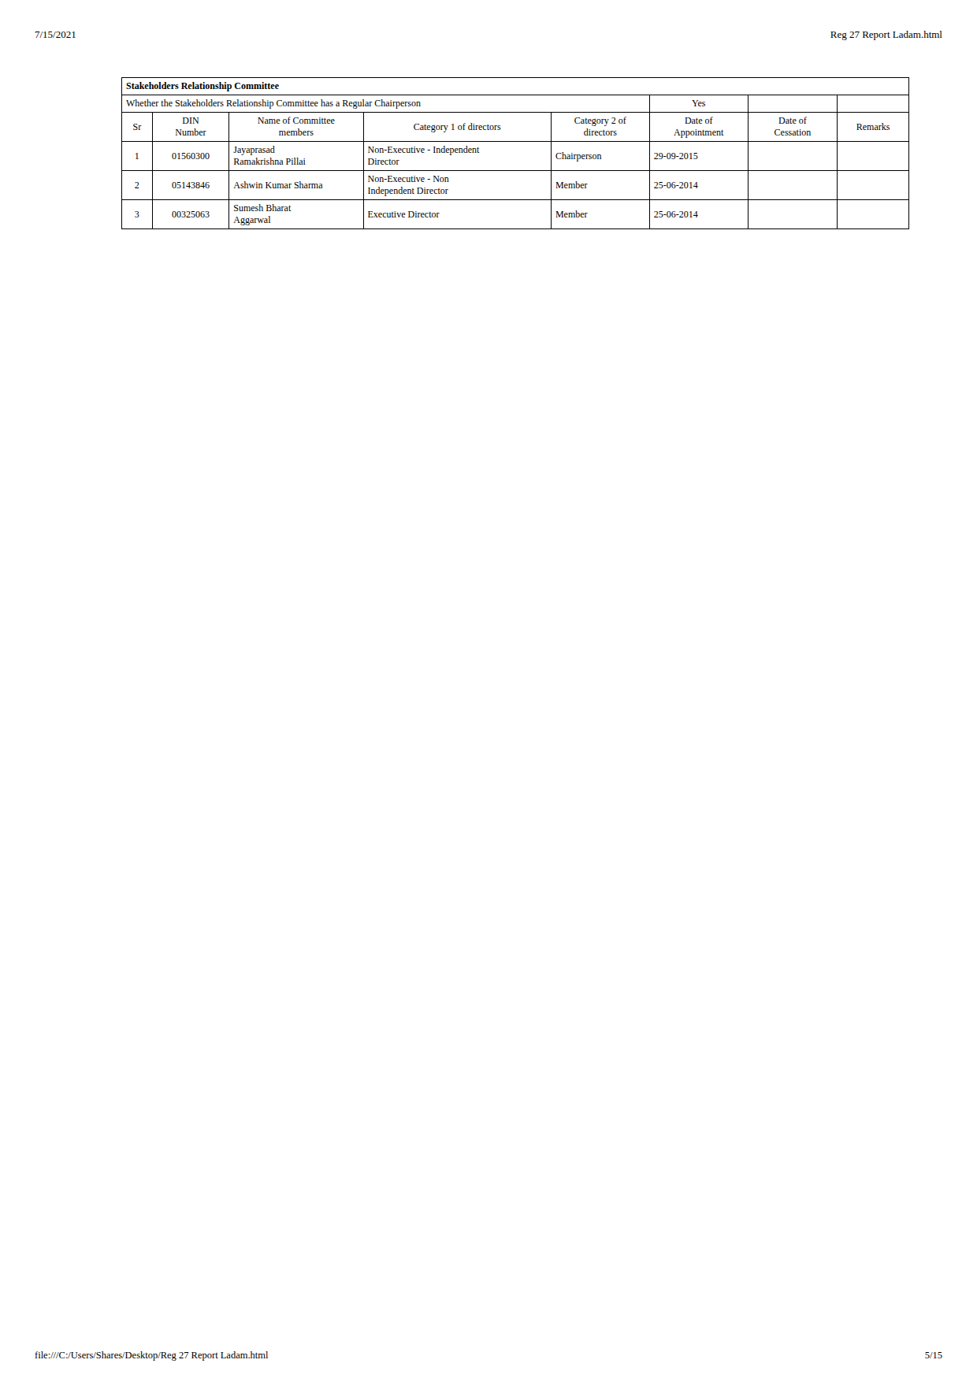7/15/2021
Reg 27 Report Ladam.html
| Stakeholders Relationship Committee |
| Whether the Stakeholders Relationship Committee has a Regular Chairperson | Yes | | |
| Sr | DIN Number | Name of Committee members | Category 1 of directors | Category 2 of directors | Date of Appointment | Date of Cessation | Remarks |
| 1 | 01560300 | Jayaprasad Ramakrishna Pillai | Non-Executive - Independent Director | Chairperson | 29-09-2015 | | |
| 2 | 05143846 | Ashwin Kumar Sharma | Non-Executive - Non Independent Director | Member | 25-06-2014 | | |
| 3 | 00325063 | Sumesh Bharat Aggarwal | Executive Director | Member | 25-06-2014 | | |
file:///C:/Users/Shares/Desktop/Reg 27 Report Ladam.html
5/15